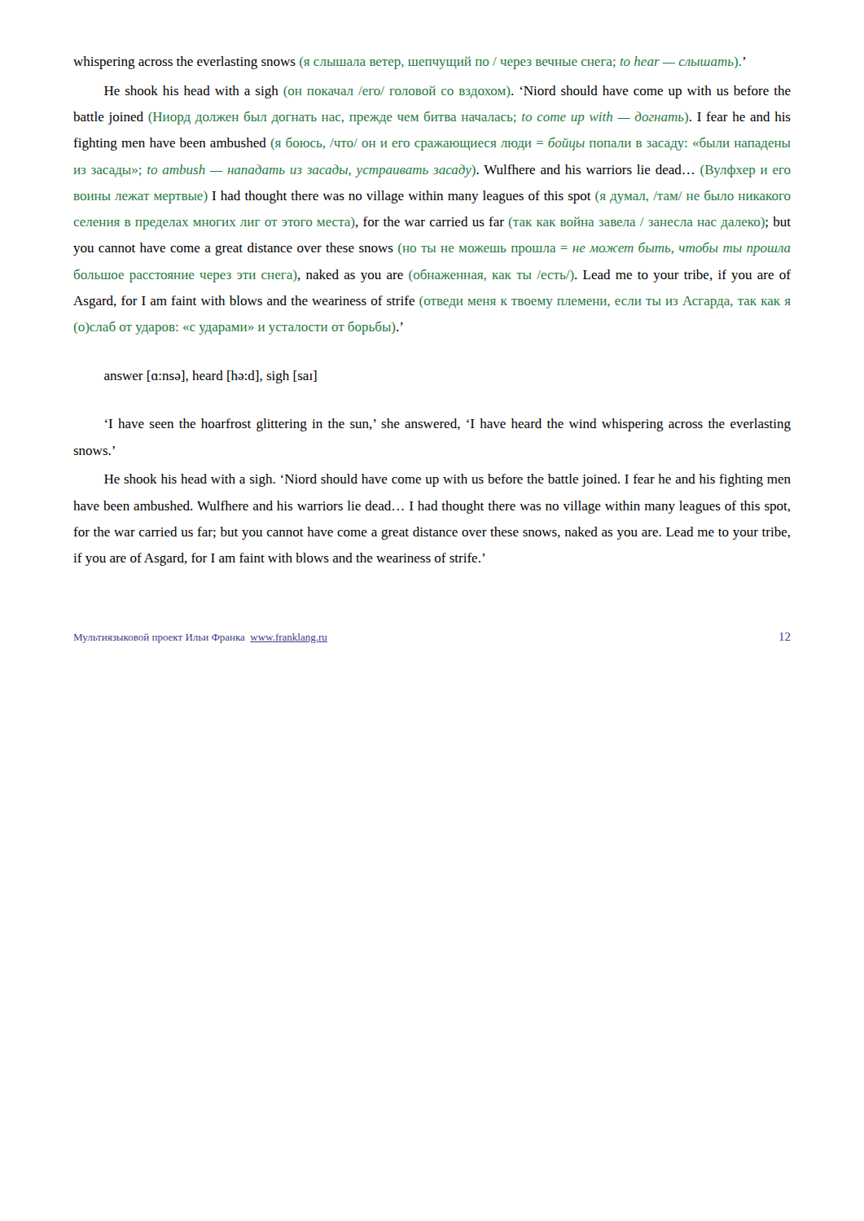whispering across the everlasting snows (я слышала ветер, шепчущий по / через вечные снега; to hear — слышать).’
He shook his head with a sigh (он покачал /его/ головой со вздохом). ‘Niord should have come up with us before the battle joined (Ниорд должен был догнать нас, прежде чем битва началась; to come up with — догнать). I fear he and his fighting men have been ambushed (я боюсь, /что/ он и его сражающиеся люди = бойцы попали в засаду: «были нападены из засады»; to ambush — нападать из засады, устраивать засаду). Wulfhere and his warriors lie dead… (Вулфхер и его воины лежат мертвые) I had thought there was no village within many leagues of this spot (я думал, /там/ не было никакого селения в пределах многих лиг от этого места), for the war carried us far (так как война завела / занесла нас далеко); but you cannot have come a great distance over these snows (но ты не можешь прошла = не может быть, чтобы ты прошла большое расстояние через эти снега), naked as you are (обнаженная, как ты /есть/). Lead me to your tribe, if you are of Asgard, for I am faint with blows and the weariness of strife (отведи меня к твоему племени, если ты из Асгарда, так как я (о)слаб от ударов: «с ударами» и усталости от борьбы).’
answer [ɑ:nsə], heard [hə:d], sigh [saɪ]
‘I have seen the hoarfrost glittering in the sun,’ she answered, ‘I have heard the wind whispering across the everlasting snows.’
He shook his head with a sigh. ‘Niord should have come up with us before the battle joined. I fear he and his fighting men have been ambushed. Wulfhere and his warriors lie dead… I had thought there was no village within many leagues of this spot, for the war carried us far; but you cannot have come a great distance over these snows, naked as you are. Lead me to your tribe, if you are of Asgard, for I am faint with blows and the weariness of strife.’
Мультиязыковой проект Ильи Франка www.franklang.ru 12